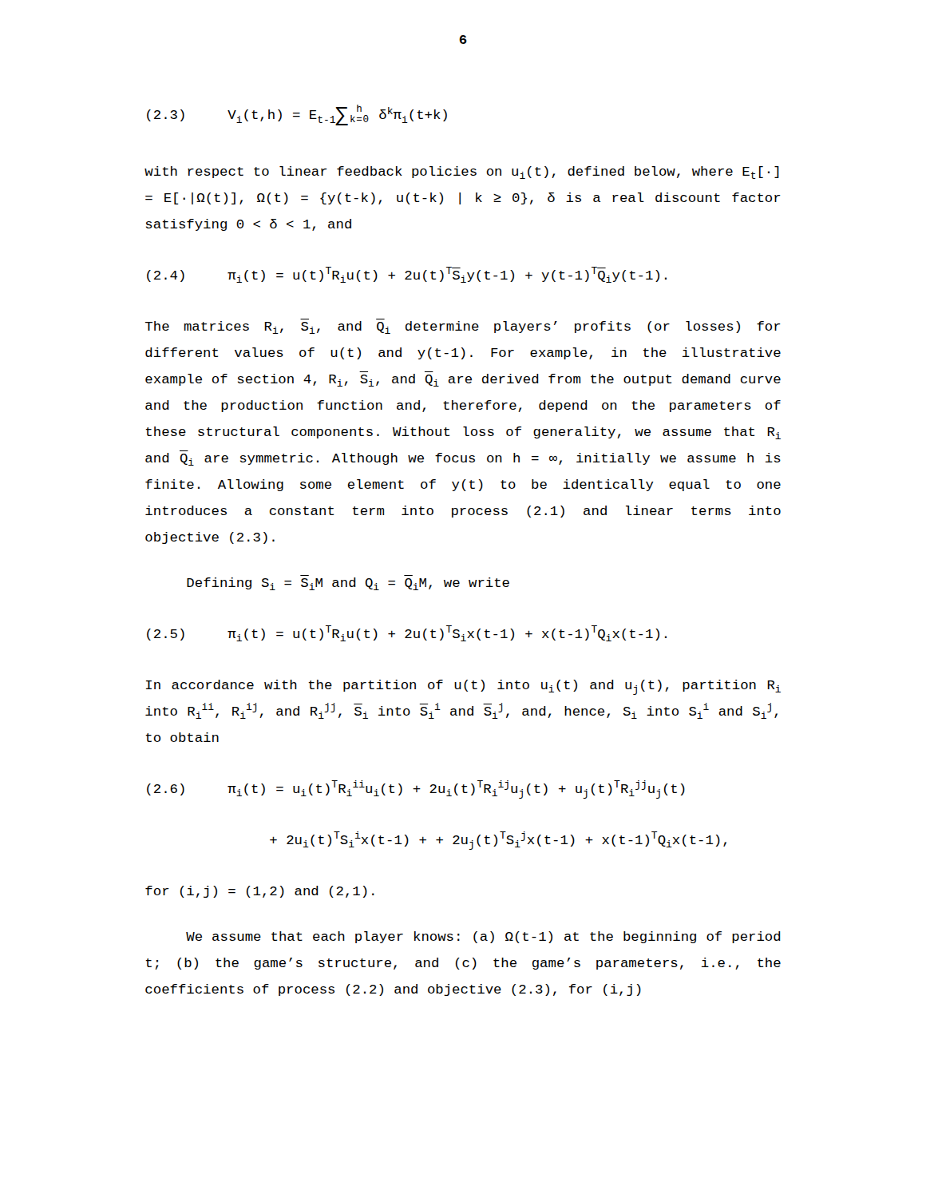6
(2.3) Vi(t,h) = Et-1∑h
k = 0 δkπi(t+k)
with respect to linear feedback policies on ui(t), defined below, where Et[·] = E[·|Ω(t)], Ω(t) = {y(t-k), u(t-k) | k ≥ 0}, δ is a real discount factor satisfying 0 < δ < 1, and
(2.4) πi(t) = u(t)TRiu(t) + 2u(t)TSiy(t-1) + y(t-1)TQiy(t-1).
The matrices Ri, Si, and Qi determine players’ profits (or losses) for different values of u(t) and y(t-1). For example, in the illustrative example of section 4, Ri, Si, and Qi are derived from the output demand curve and the production function and, therefore, depend on the parameters of these structural components. Without loss of generality, we assume that Ri and Qi are symmetric. Although we focus on h = ∞, initially we assume h is finite. Allowing some element of y(t) to be identically equal to one introduces a constant term into process (2.1) and linear terms into objective (2.3).
Defining Si = SiM and Qi = QiM, we write
(2.5) πi(t) = u(t)TRiu(t) + 2u(t)TSix(t-1) + x(t-1)TQix(t-1).
In accordance with the partition of u(t) into ui(t) and uj(t), partition Ri into Riii, Riij, and Rijj, Si into Sii and Sij, and, hence, Si into Sii and Sij, to obtain
(2.6) πi(t) = ui(t)TRiiiui(t) + 2ui(t)TRiijuj(t) + uj(t)TRijjuj(t)
+ 2ui(t)TSiix(t-1) + + 2uj(t)TSijx(t-1) + x(t-1)TQix(t-1),
for (i,j) = (1,2) and (2,1).
We assume that each player knows: (a) Ω(t-1) at the beginning of period t; (b) the game’s structure, and (c) the game’s parameters, i.e., the coefficients of process (2.2) and objective (2.3), for (i,j)